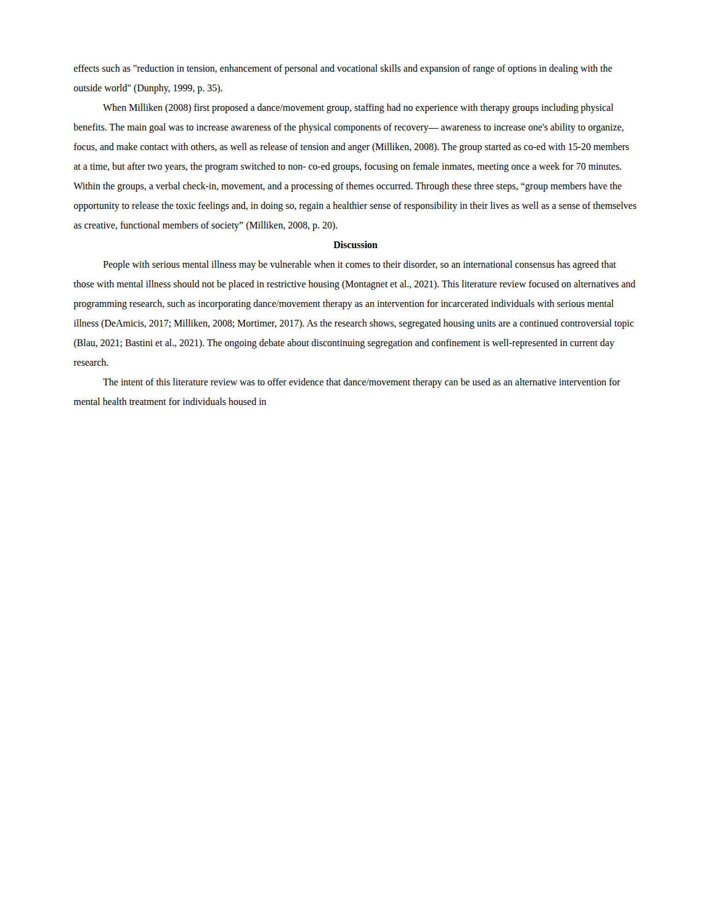effects such as "reduction in tension, enhancement of personal and vocational skills and expansion of range of options in dealing with the outside world" (Dunphy, 1999, p. 35).
When Milliken (2008) first proposed a dance/movement group, staffing had no experience with therapy groups including physical benefits. The main goal was to increase awareness of the physical components of recovery— awareness to increase one's ability to organize, focus, and make contact with others, as well as release of tension and anger (Milliken, 2008). The group started as co-ed with 15-20 members at a time, but after two years, the program switched to non- co-ed groups, focusing on female inmates, meeting once a week for 70 minutes. Within the groups, a verbal check-in, movement, and a processing of themes occurred. Through these three steps, “group members have the opportunity to release the toxic feelings and, in doing so, regain a healthier sense of responsibility in their lives as well as a sense of themselves as creative, functional members of society” (Milliken, 2008, p. 20).
Discussion
People with serious mental illness may be vulnerable when it comes to their disorder, so an international consensus has agreed that those with mental illness should not be placed in restrictive housing (Montagnet et al., 2021). This literature review focused on alternatives and programming research, such as incorporating dance/movement therapy as an intervention for incarcerated individuals with serious mental illness (DeAmicis, 2017; Milliken, 2008; Mortimer, 2017). As the research shows, segregated housing units are a continued controversial topic (Blau, 2021; Bastini et al., 2021). The ongoing debate about discontinuing segregation and confinement is well-represented in current day research.
The intent of this literature review was to offer evidence that dance/movement therapy can be used as an alternative intervention for mental health treatment for individuals housed in